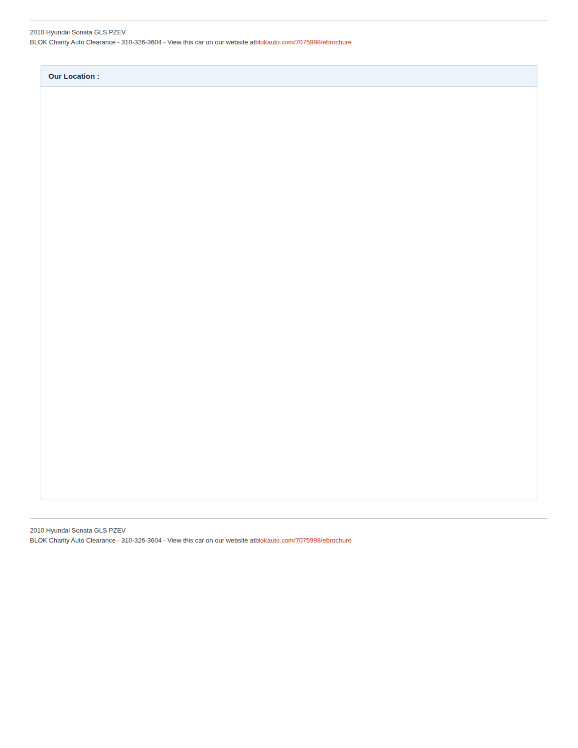2010 Hyundai Sonata GLS PZEV
BLOK Charity Auto Clearance - 310-326-3604 - View this car on our website atblokauto.com/7075998/ebrochure
Our Location :
2010 Hyundai Sonata GLS PZEV
BLOK Charity Auto Clearance - 310-326-3604 - View this car on our website atblokauto.com/7075998/ebrochure